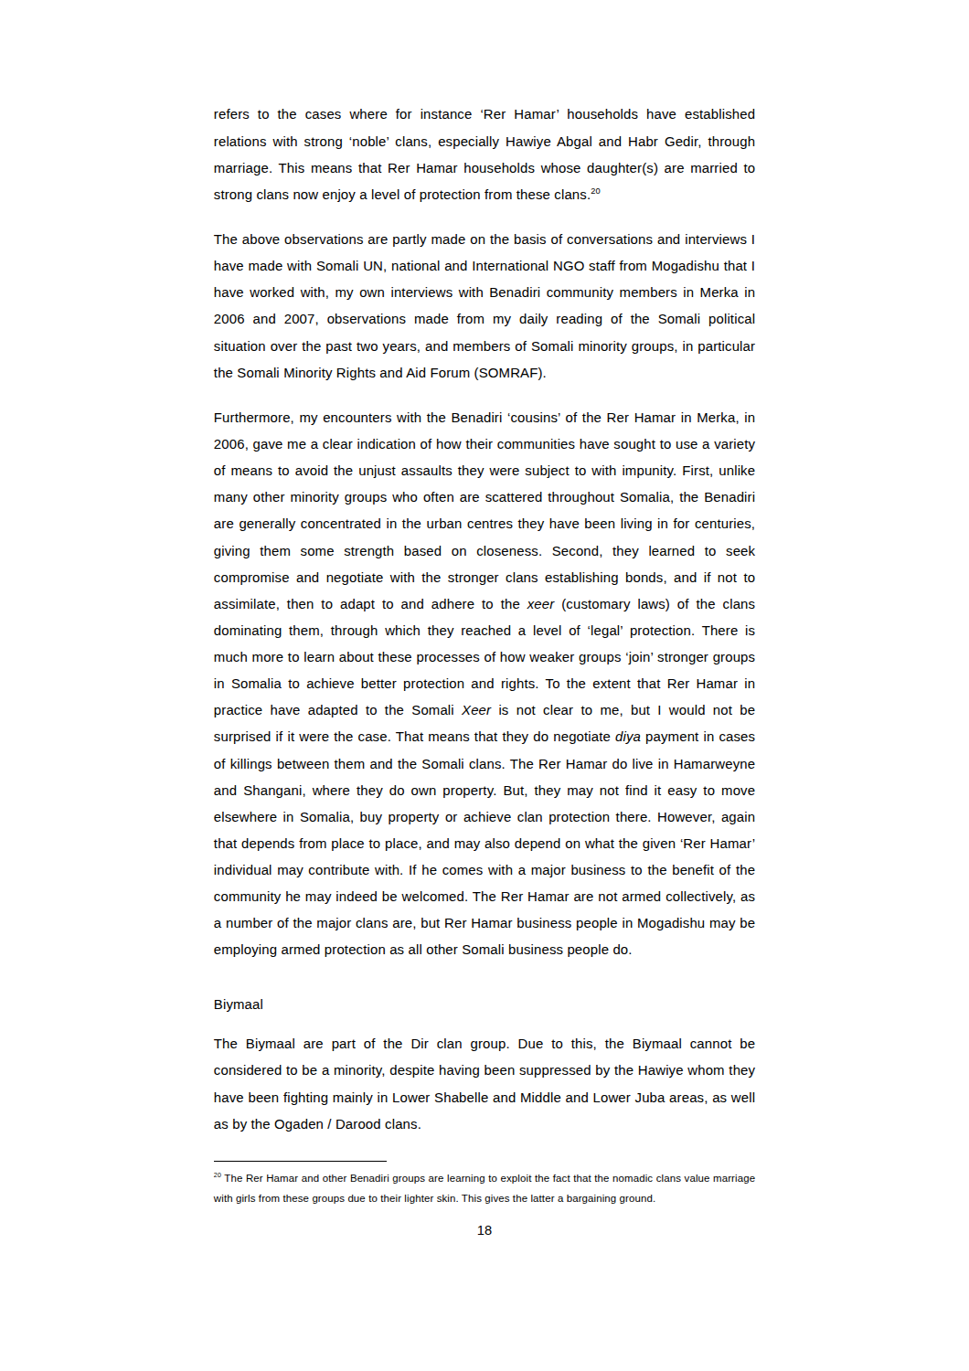refers to the cases where for instance ‘Rer Hamar’ households have established relations with strong ‘noble’ clans, especially Hawiye Abgal and Habr Gedir, through marriage. This means that Rer Hamar households whose daughter(s) are married to strong clans now enjoy a level of protection from these clans.20
The above observations are partly made on the basis of conversations and interviews I have made with Somali UN, national and International NGO staff from Mogadishu that I have worked with, my own interviews with Benadiri community members in Merka in 2006 and 2007, observations made from my daily reading of the Somali political situation over the past two years, and members of Somali minority groups, in particular the Somali Minority Rights and Aid Forum (SOMRAF).
Furthermore, my encounters with the Benadiri ‘cousins’ of the Rer Hamar in Merka, in 2006, gave me a clear indication of how their communities have sought to use a variety of means to avoid the unjust assaults they were subject to with impunity. First, unlike many other minority groups who often are scattered throughout Somalia, the Benadiri are generally concentrated in the urban centres they have been living in for centuries, giving them some strength based on closeness. Second, they learned to seek compromise and negotiate with the stronger clans establishing bonds, and if not to assimilate, then to adapt to and adhere to the xeer (customary laws) of the clans dominating them, through which they reached a level of ‘legal’ protection. There is much more to learn about these processes of how weaker groups ‘join’ stronger groups in Somalia to achieve better protection and rights. To the extent that Rer Hamar in practice have adapted to the Somali Xeer is not clear to me, but I would not be surprised if it were the case. That means that they do negotiate diya payment in cases of killings between them and the Somali clans. The Rer Hamar do live in Hamarweyne and Shangani, where they do own property. But, they may not find it easy to move elsewhere in Somalia, buy property or achieve clan protection there. However, again that depends from place to place, and may also depend on what the given ‘Rer Hamar’ individual may contribute with. If he comes with a major business to the benefit of the community he may indeed be welcomed. The Rer Hamar are not armed collectively, as a number of the major clans are, but Rer Hamar business people in Mogadishu may be employing armed protection as all other Somali business people do.
Biymaal
The Biymaal are part of the Dir clan group. Due to this, the Biymaal cannot be considered to be a minority, despite having been suppressed by the Hawiye whom they have been fighting mainly in Lower Shabelle and Middle and Lower Juba areas, as well as by the Ogaden / Darood clans.
20 The Rer Hamar and other Benadiri groups are learning to exploit the fact that the nomadic clans value marriage with girls from these groups due to their lighter skin. This gives the latter a bargaining ground.
18